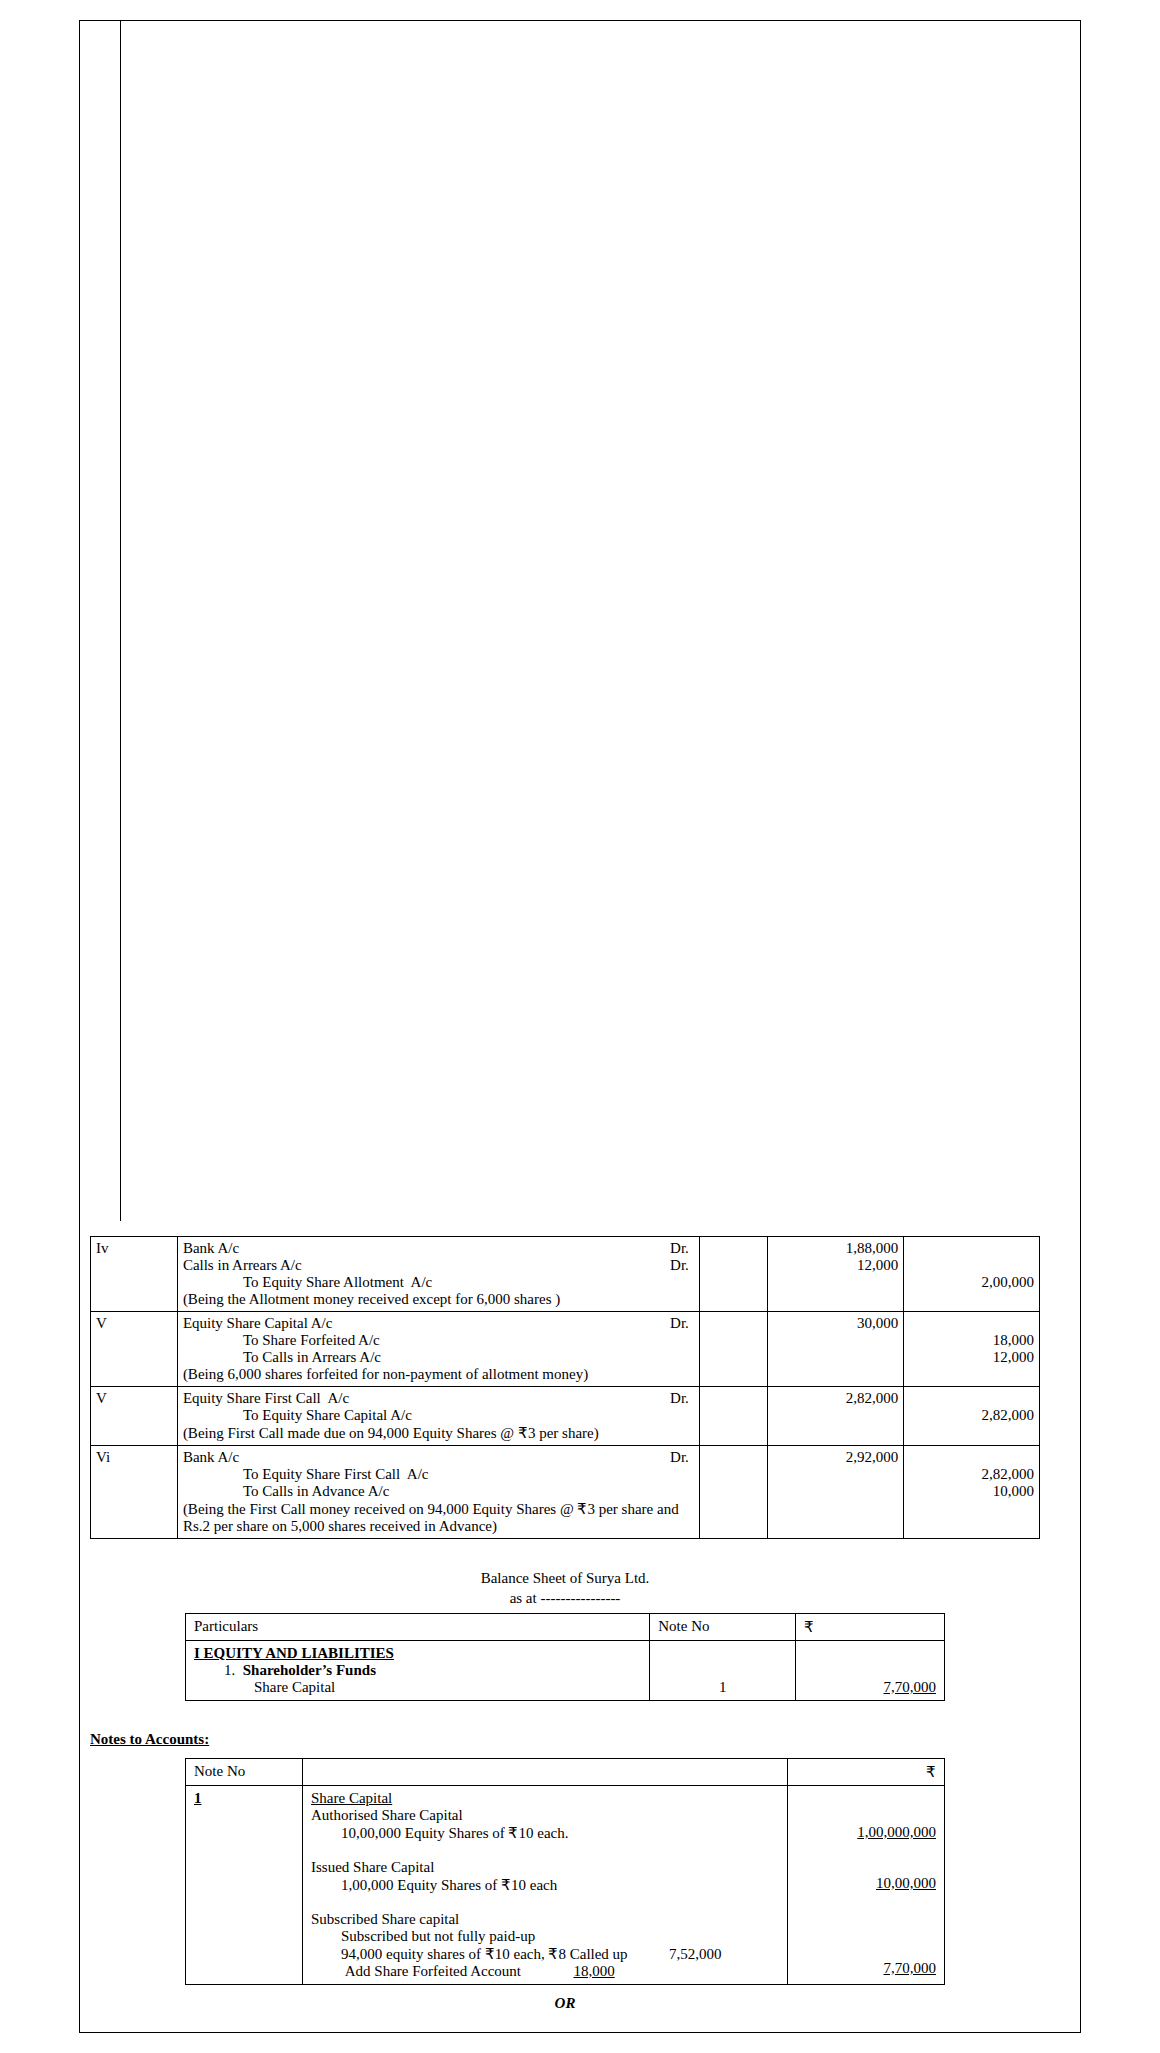| Iv | Bank A/c Dr. Calls in Arrears A/c Dr. To Equity Share Allotment A/c (Being the Allotment money received except for 6,000 shares ) | | 1,88,000 12,000 | 2,00,000 |
| V | Equity Share Capital A/c Dr. To Share Forfeited A/c To Calls in Arrears A/c (Being 6,000 shares forfeited for non-payment of allotment money) | | 30,000 | 18,000 12,000 |
| V | Equity Share First Call A/c Dr. To Equity Share Capital A/c (Being First Call made due on 94,000 Equity Shares @ ₹ 3 per share) | | 2,82,000 | 2,82,000 |
| Vi | Bank A/c Dr. To Equity Share First Call A/c To Calls in Advance A/c (Being the First Call money received on 94,000 Equity Shares @ ₹ 3 per share and Rs.2 per share on 5,000 shares received in Advance) | | 2,92,000 | 2,82,000 10,000 |
Balance Sheet of Surya Ltd.
as at ----------------
| Particulars | Note No | ₹ |
| --- | --- | --- |
| I EQUITY AND LIABILITIES 1. Shareholder’s Funds Share Capital | 1 | 7,70,000 |
Notes to Accounts:
| Note No | | ₹ |
| 1 | Share Capital Authorised Share Capital 10,00,000 Equity Shares of ₹ 10 each. Issued Share Capital 1,00,000 Equity Shares of ₹ 10 each Subscribed Share capital Subscribed but not fully paid-up 94,000 equity shares of ₹ 10 each, ₹ 8 Called up 7,52,000 Add Share Forfeited Account 18,000 | 1,00,000,000 10,00,000 7,70,000 |
OR